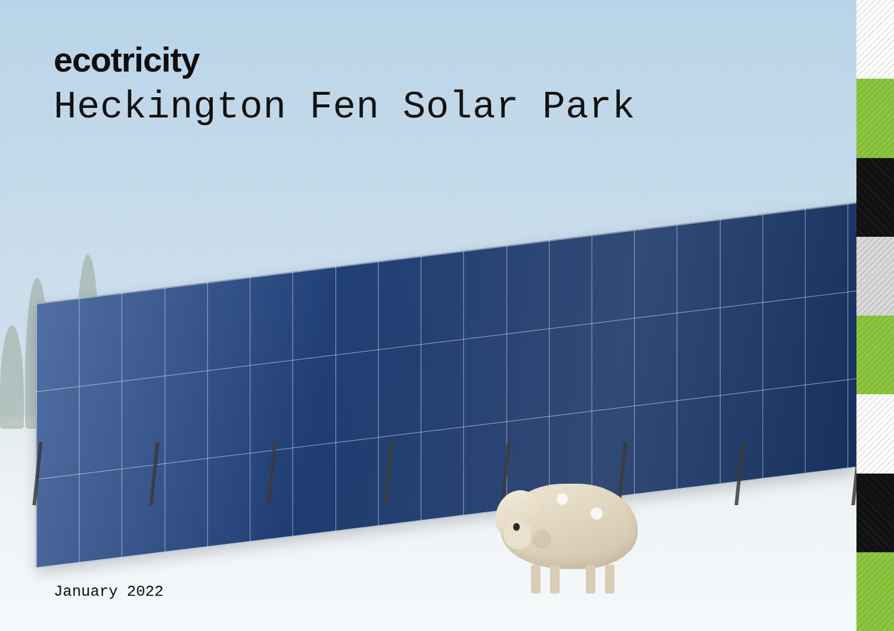Photograph: a sheep standing on snow-covered ground in front of a large ground-mounted solar panel array under a clear winter sky.
ecotricity
Heckington Fen Solar Park
January 2022